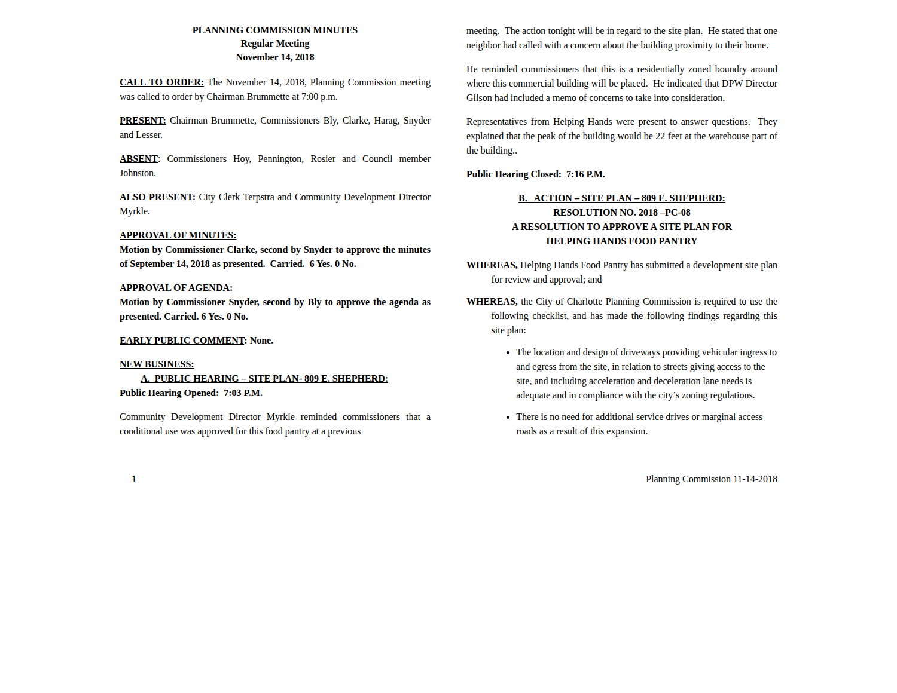PLANNING COMMISSION MINUTES Regular Meeting November 14, 2018
CALL TO ORDER: The November 14, 2018, Planning Commission meeting was called to order by Chairman Brummette at 7:00 p.m.
PRESENT: Chairman Brummette, Commissioners Bly, Clarke, Harag, Snyder and Lesser.
ABSENT: Commissioners Hoy, Pennington, Rosier and Council member Johnston.
ALSO PRESENT: City Clerk Terpstra and Community Development Director Myrkle.
APPROVAL OF MINUTES:
Motion by Commissioner Clarke, second by Snyder to approve the minutes of September 14, 2018 as presented. Carried. 6 Yes. 0 No.
APPROVAL OF AGENDA:
Motion by Commissioner Snyder, second by Bly to approve the agenda as presented. Carried. 6 Yes. 0 No.
EARLY PUBLIC COMMENT: None.
NEW BUSINESS:
A. PUBLIC HEARING – SITE PLAN- 809 E. SHEPHERD:
Public Hearing Opened: 7:03 P.M.
Community Development Director Myrkle reminded commissioners that a conditional use was approved for this food pantry at a previous
meeting. The action tonight will be in regard to the site plan. He stated that one neighbor had called with a concern about the building proximity to their home.
He reminded commissioners that this is a residentially zoned boundry around where this commercial building will be placed. He indicated that DPW Director Gilson had included a memo of concerns to take into consideration.
Representatives from Helping Hands were present to answer questions. They explained that the peak of the building would be 22 feet at the warehouse part of the building..
Public Hearing Closed: 7:16 P.M.
B. ACTION – SITE PLAN – 809 E. SHEPHERD:
RESOLUTION NO. 2018 –PC-08
A RESOLUTION TO APPROVE A SITE PLAN FOR
HELPING HANDS FOOD PANTRY
WHEREAS, Helping Hands Food Pantry has submitted a development site plan for review and approval; and
WHEREAS, the City of Charlotte Planning Commission is required to use the following checklist, and has made the following findings regarding this site plan:
The location and design of driveways providing vehicular ingress to and egress from the site, in relation to streets giving access to the site, and including acceleration and deceleration lane needs is adequate and in compliance with the city’s zoning regulations.
There is no need for additional service drives or marginal access roads as a result of this expansion.
1
Planning Commission 11-14-2018